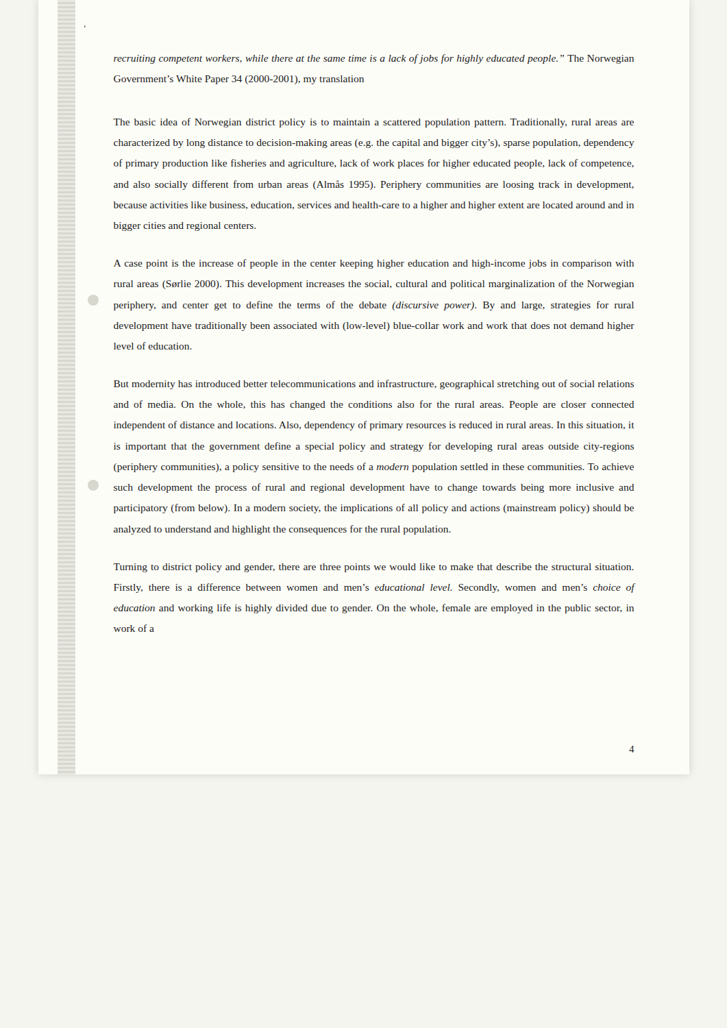‘
recruiting competent workers, while there at the same time is a lack of jobs for highly educated people.” The Norwegian Government’s White Paper 34 (2000-2001), my translation
The basic idea of Norwegian district policy is to maintain a scattered population pattern. Traditionally, rural areas are characterized by long distance to decision-making areas (e.g. the capital and bigger city’s), sparse population, dependency of primary production like fisheries and agriculture, lack of work places for higher educated people, lack of competence, and also socially different from urban areas (Almås 1995). Periphery communities are loosing track in development, because activities like business, education, services and health-care to a higher and higher extent are located around and in bigger cities and regional centers.
A case point is the increase of people in the center keeping higher education and high-income jobs in comparison with rural areas (Sørlie 2000). This development increases the social, cultural and political marginalization of the Norwegian periphery, and center get to define the terms of the debate (discursive power). By and large, strategies for rural development have traditionally been associated with (low-level) blue-collar work and work that does not demand higher level of education.
But modernity has introduced better telecommunications and infrastructure, geographical stretching out of social relations and of media. On the whole, this has changed the conditions also for the rural areas. People are closer connected independent of distance and locations. Also, dependency of primary resources is reduced in rural areas. In this situation, it is important that the government define a special policy and strategy for developing rural areas outside city-regions (periphery communities), a policy sensitive to the needs of a modern population settled in these communities. To achieve such development the process of rural and regional development have to change towards being more inclusive and participatory (from below). In a modern society, the implications of all policy and actions (mainstream policy) should be analyzed to understand and highlight the consequences for the rural population.
Turning to district policy and gender, there are three points we would like to make that describe the structural situation. Firstly, there is a difference between women and men’s educational level. Secondly, women and men’s choice of education and working life is highly divided due to gender. On the whole, female are employed in the public sector, in work of a
4